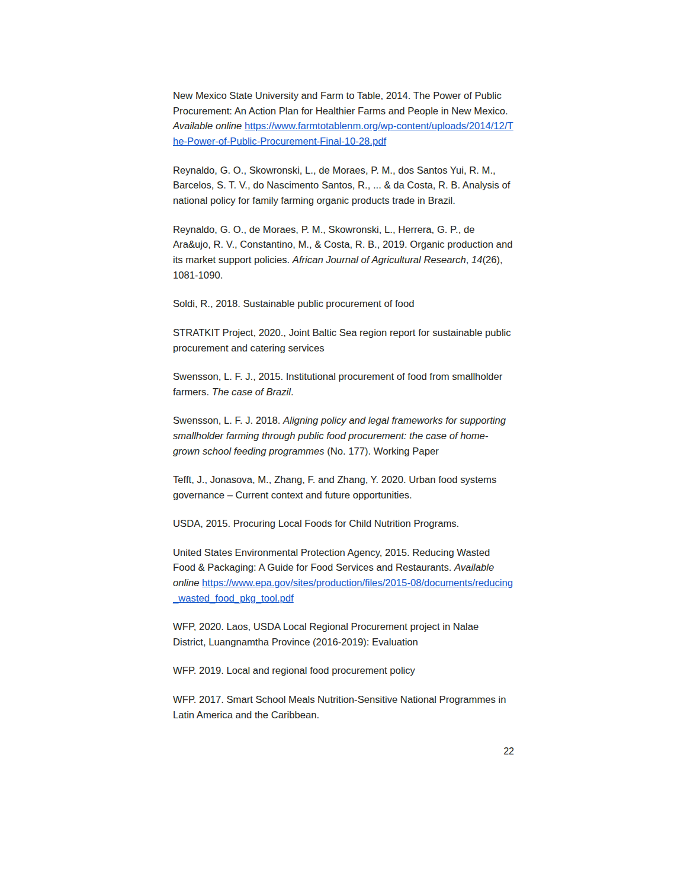New Mexico State University and Farm to Table, 2014. The Power of Public Procurement: An Action Plan for Healthier Farms and People in New Mexico. Available online https://www.farmtotablenm.org/wp-content/uploads/2014/12/The-Power-of-Public-Procurement-Final-10-28.pdf
Reynaldo, G. O., Skowronski, L., de Moraes, P. M., dos Santos Yui, R. M., Barcelos, S. T. V., do Nascimento Santos, R., ... & da Costa, R. B. Analysis of national policy for family farming organic products trade in Brazil.
Reynaldo, G. O., de Moraes, P. M., Skowronski, L., Herrera, G. P., de Ara&ujo, R. V., Constantino, M., & Costa, R. B., 2019. Organic production and its market support policies. African Journal of Agricultural Research, 14(26), 1081-1090.
Soldi, R., 2018. Sustainable public procurement of food
STRATKIT Project, 2020., Joint Baltic Sea region report for sustainable public procurement and catering services
Swensson, L. F. J., 2015. Institutional procurement of food from smallholder farmers. The case of Brazil.
Swensson, L. F. J. 2018. Aligning policy and legal frameworks for supporting smallholder farming through public food procurement: the case of home-grown school feeding programmes (No. 177). Working Paper
Tefft, J., Jonasova, M., Zhang, F. and Zhang, Y. 2020. Urban food systems governance – Current context and future opportunities.
USDA, 2015. Procuring Local Foods for Child Nutrition Programs.
United States Environmental Protection Agency, 2015. Reducing Wasted Food & Packaging: A Guide for Food Services and Restaurants. Available online https://www.epa.gov/sites/production/files/2015-08/documents/reducing_wasted_food_pkg_tool.pdf
WFP, 2020. Laos, USDA Local Regional Procurement project in Nalae District, Luangnamtha Province (2016-2019): Evaluation
WFP. 2019. Local and regional food procurement policy
WFP. 2017. Smart School Meals Nutrition-Sensitive National Programmes in Latin America and the Caribbean.
22